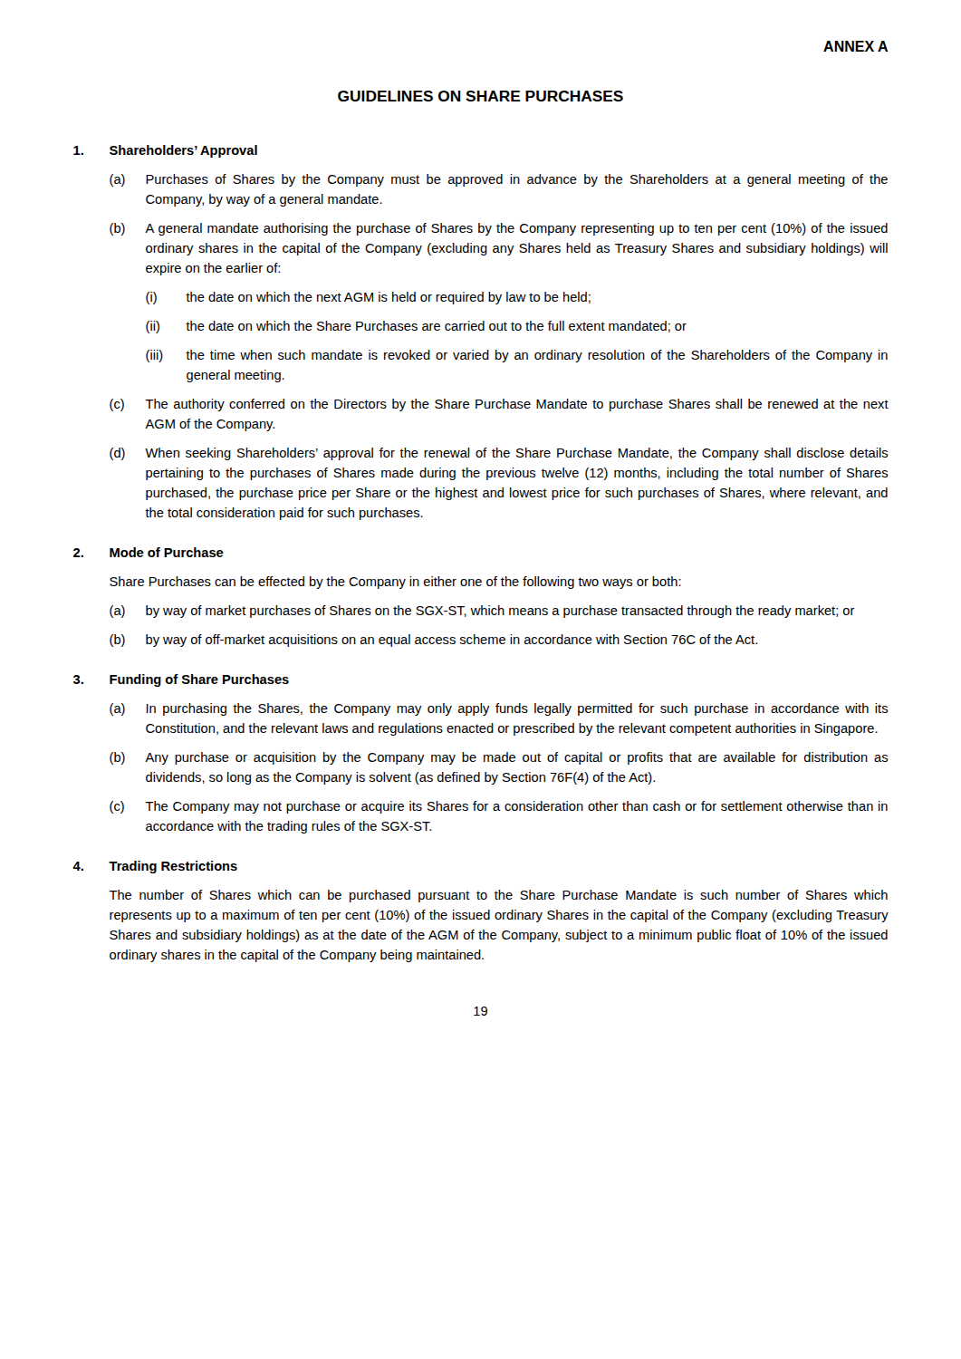ANNEX A
GUIDELINES ON SHARE PURCHASES
1. Shareholders’ Approval
(a) Purchases of Shares by the Company must be approved in advance by the Shareholders at a general meeting of the Company, by way of a general mandate.
(b) A general mandate authorising the purchase of Shares by the Company representing up to ten per cent (10%) of the issued ordinary shares in the capital of the Company (excluding any Shares held as Treasury Shares and subsidiary holdings) will expire on the earlier of:
(i) the date on which the next AGM is held or required by law to be held;
(ii) the date on which the Share Purchases are carried out to the full extent mandated; or
(iii) the time when such mandate is revoked or varied by an ordinary resolution of the Shareholders of the Company in general meeting.
(c) The authority conferred on the Directors by the Share Purchase Mandate to purchase Shares shall be renewed at the next AGM of the Company.
(d) When seeking Shareholders’ approval for the renewal of the Share Purchase Mandate, the Company shall disclose details pertaining to the purchases of Shares made during the previous twelve (12) months, including the total number of Shares purchased, the purchase price per Share or the highest and lowest price for such purchases of Shares, where relevant, and the total consideration paid for such purchases.
2. Mode of Purchase
Share Purchases can be effected by the Company in either one of the following two ways or both:
(a) by way of market purchases of Shares on the SGX-ST, which means a purchase transacted through the ready market; or
(b) by way of off-market acquisitions on an equal access scheme in accordance with Section 76C of the Act.
3. Funding of Share Purchases
(a) In purchasing the Shares, the Company may only apply funds legally permitted for such purchase in accordance with its Constitution, and the relevant laws and regulations enacted or prescribed by the relevant competent authorities in Singapore.
(b) Any purchase or acquisition by the Company may be made out of capital or profits that are available for distribution as dividends, so long as the Company is solvent (as defined by Section 76F(4) of the Act).
(c) The Company may not purchase or acquire its Shares for a consideration other than cash or for settlement otherwise than in accordance with the trading rules of the SGX-ST.
4. Trading Restrictions
The number of Shares which can be purchased pursuant to the Share Purchase Mandate is such number of Shares which represents up to a maximum of ten per cent (10%) of the issued ordinary Shares in the capital of the Company (excluding Treasury Shares and subsidiary holdings) as at the date of the AGM of the Company, subject to a minimum public float of 10% of the issued ordinary shares in the capital of the Company being maintained.
19